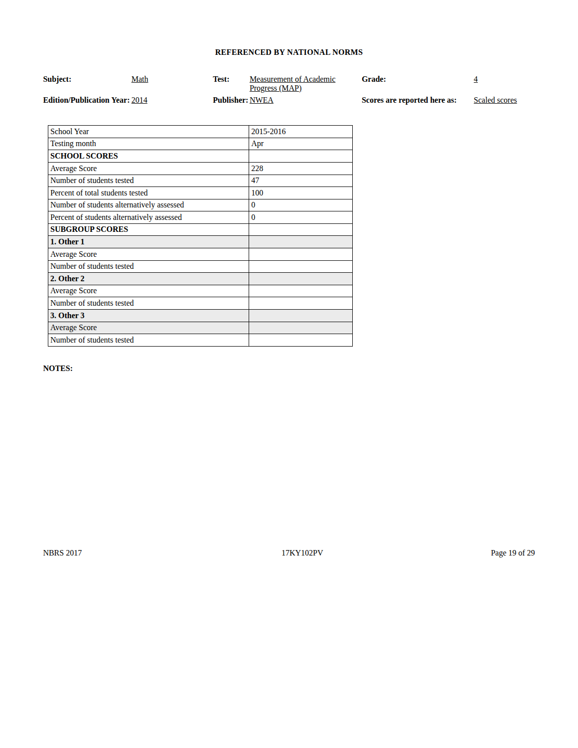REFERENCED BY NATIONAL NORMS
| Subject: | Math | Test: | Measurement of Academic Progress (MAP) | Grade: | 4 |
| Edition/Publication Year: | 2014 | Publisher: | NWEA | Scores are reported here as: | Scaled scores |
| School Year | 2015-2016 |
| Testing month | Apr |
| SCHOOL SCORES | |
| Average Score | 228 |
| Number of students tested | 47 |
| Percent of total students tested | 100 |
| Number of students alternatively assessed | 0 |
| Percent of students alternatively assessed | 0 |
| SUBGROUP SCORES | |
| 1. Other 1 | |
| Average Score | |
| Number of students tested | |
| 2. Other 2 | |
| Average Score | |
| Number of students tested | |
| 3. Other 3 | |
| Average Score | |
| Number of students tested | |
NOTES:
NBRS 2017 17KY102PV Page 19 of 29